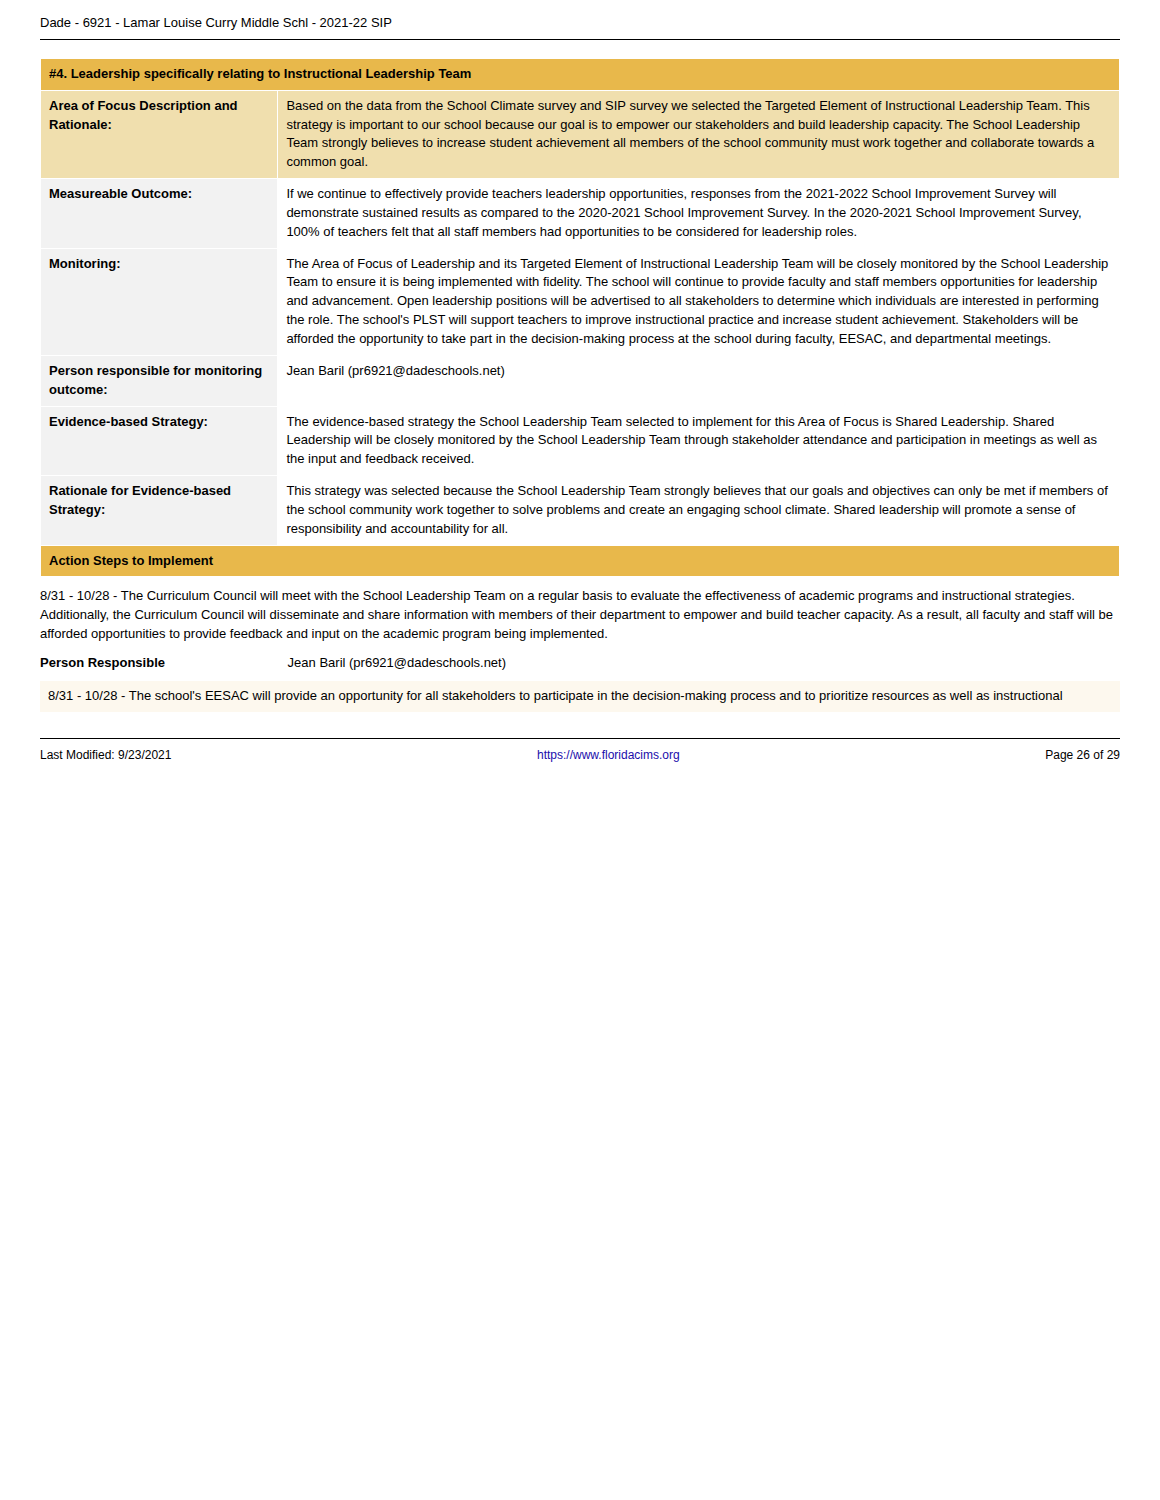Dade - 6921 - Lamar Louise Curry Middle Schl - 2021-22 SIP
| #4. Leadership specifically relating to Instructional Leadership Team |
| --- |
| Area of Focus Description and Rationale: | Based on the data from the School Climate survey and SIP survey we selected the Targeted Element of Instructional Leadership Team. This strategy is important to our school because our goal is to empower our stakeholders and build leadership capacity. The School Leadership Team strongly believes to increase student achievement all members of the school community must work together and collaborate towards a common goal. |
| Measureable Outcome: | If we continue to effectively provide teachers leadership opportunities, responses from the 2021-2022 School Improvement Survey will demonstrate sustained results as compared to the 2020-2021 School Improvement Survey. In the 2020-2021 School Improvement Survey, 100% of teachers felt that all staff members had opportunities to be considered for leadership roles. |
| Monitoring: | The Area of Focus of Leadership and its Targeted Element of Instructional Leadership Team will be closely monitored by the School Leadership Team to ensure it is being implemented with fidelity. The school will continue to provide faculty and staff members opportunities for leadership and advancement. Open leadership positions will be advertised to all stakeholders to determine which individuals are interested in performing the role. The school's PLST will support teachers to improve instructional practice and increase student achievement. Stakeholders will be afforded the opportunity to take part in the decision-making process at the school during faculty, EESAC, and departmental meetings. |
| Person responsible for monitoring outcome: | Jean Baril (pr6921@dadeschools.net) |
| Evidence-based Strategy: | The evidence-based strategy the School Leadership Team selected to implement for this Area of Focus is Shared Leadership. Shared Leadership will be closely monitored by the School Leadership Team through stakeholder attendance and participation in meetings as well as the input and feedback received. |
| Rationale for Evidence-based Strategy: | This strategy was selected because the School Leadership Team strongly believes that our goals and objectives can only be met if members of the school community work together to solve problems and create an engaging school climate. Shared leadership will promote a sense of responsibility and accountability for all. |
| Action Steps to Implement |
8/31 - 10/28 - The Curriculum Council will meet with the School Leadership Team on a regular basis to evaluate the effectiveness of academic programs and instructional strategies. Additionally, the Curriculum Council will disseminate and share information with members of their department to empower and build teacher capacity. As a result, all faculty and staff will be afforded opportunities to provide feedback and input on the academic program being implemented.
Person Responsible
Jean Baril (pr6921@dadeschools.net)
8/31 - 10/28 - The school's EESAC will provide an opportunity for all stakeholders to participate in the decision-making process and to prioritize resources as well as instructional
Last Modified: 9/23/2021
https://www.floridacims.org
Page 26 of 29